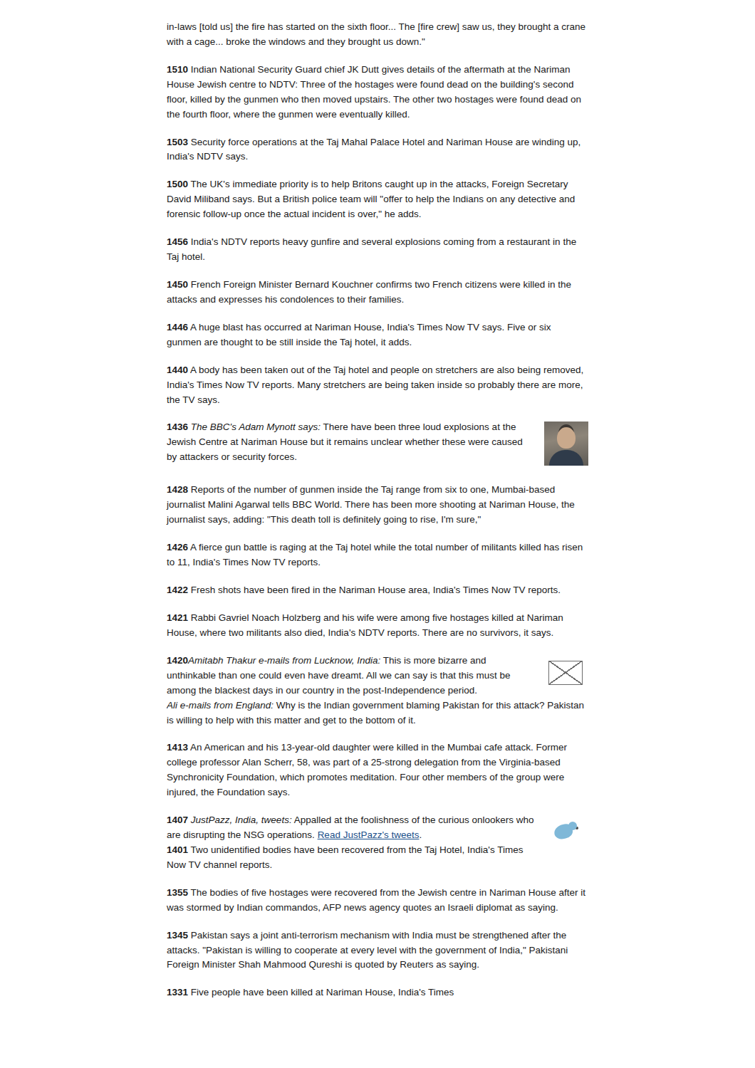in-laws [told us] the fire has started on the sixth floor... The [fire crew] saw us, they brought a crane with a cage... broke the windows and they brought us down."
1510 Indian National Security Guard chief JK Dutt gives details of the aftermath at the Nariman House Jewish centre to NDTV: Three of the hostages were found dead on the building's second floor, killed by the gunmen who then moved upstairs. The other two hostages were found dead on the fourth floor, where the gunmen were eventually killed.
1503 Security force operations at the Taj Mahal Palace Hotel and Nariman House are winding up, India's NDTV says.
1500 The UK's immediate priority is to help Britons caught up in the attacks, Foreign Secretary David Miliband says. But a British police team will "offer to help the Indians on any detective and forensic follow-up once the actual incident is over," he adds.
1456 India's NDTV reports heavy gunfire and several explosions coming from a restaurant in the Taj hotel.
1450 French Foreign Minister Bernard Kouchner confirms two French citizens were killed in the attacks and expresses his condolences to their families.
1446 A huge blast has occurred at Nariman House, India's Times Now TV says. Five or six gunmen are thought to be still inside the Taj hotel, it adds.
1440 A body has been taken out of the Taj hotel and people on stretchers are also being removed, India's Times Now TV reports. Many stretchers are being taken inside so probably there are more, the TV says.
1436 The BBC's Adam Mynott says: There have been three loud explosions at the Jewish Centre at Nariman House but it remains unclear whether these were caused by attackers or security forces.
1428 Reports of the number of gunmen inside the Taj range from six to one, Mumbai-based journalist Malini Agarwal tells BBC World. There has been more shooting at Nariman House, the journalist says, adding: "This death toll is definitely going to rise, I'm sure,"
1426 A fierce gun battle is raging at the Taj hotel while the total number of militants killed has risen to 11, India's Times Now TV reports.
1422 Fresh shots have been fired in the Nariman House area, India's Times Now TV reports.
1421 Rabbi Gavriel Noach Holzberg and his wife were among five hostages killed at Nariman House, where two militants also died, India's NDTV reports. There are no survivors, it says.
1420 Amitabh Thakur e-mails from Lucknow, India: This is more bizarre and unthinkable than one could even have dreamt. All we can say is that this must be among the blackest days in our country in the post-Independence period.
Ali e-mails from England: Why is the Indian government blaming Pakistan for this attack? Pakistan is willing to help with this matter and get to the bottom of it.
1413 An American and his 13-year-old daughter were killed in the Mumbai cafe attack. Former college professor Alan Scherr, 58, was part of a 25-strong delegation from the Virginia-based Synchronicity Foundation, which promotes meditation. Four other members of the group were injured, the Foundation says.
1407 JustPazz, India, tweets: Appalled at the foolishness of the curious onlookers who are disrupting the NSG operations. Read JustPazz's tweets.
1401 Two unidentified bodies have been recovered from the Taj Hotel, India's Times Now TV channel reports.
1355 The bodies of five hostages were recovered from the Jewish centre in Nariman House after it was stormed by Indian commandos, AFP news agency quotes an Israeli diplomat as saying.
1345 Pakistan says a joint anti-terrorism mechanism with India must be strengthened after the attacks. "Pakistan is willing to cooperate at every level with the government of India," Pakistani Foreign Minister Shah Mahmood Qureshi is quoted by Reuters as saying.
1331 Five people have been killed at Nariman House, India's Times